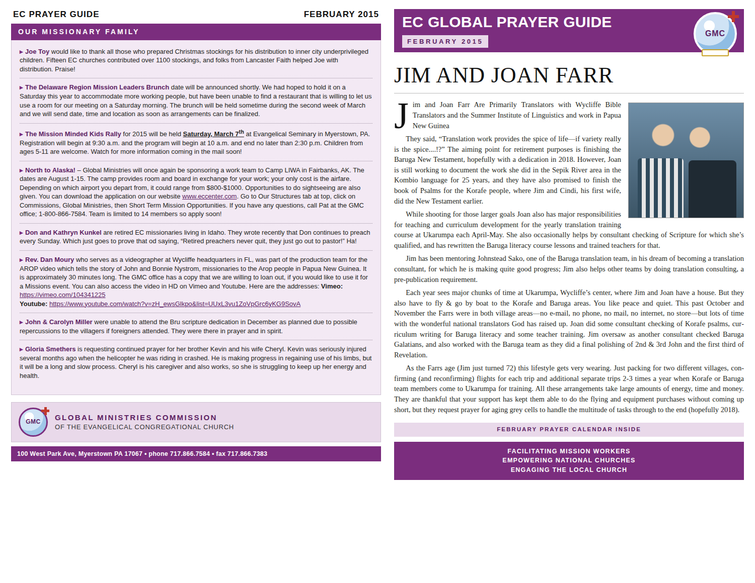EC PRAYER GUIDE FEBRUARY 2015
Our Missionary Family
▸Joe Toy would like to thank all those who prepared Christmas stockings for his distribution to inner city underprivileged children. Fifteen EC churches contributed over 1100 stockings, and folks from Lancaster Faith helped Joe with distribution. Praise!
▸The Delaware Region Mission Leaders Brunch date will be announced shortly. We had hoped to hold it on a Saturday this year to accommodate more working people, but have been unable to find a restaurant that is willing to let us use a room for our meeting on a Saturday morning. The brunch will be held sometime during the second week of March and we will send date, time and location as soon as arrangements can be finalized.
▸The Mission Minded Kids Rally for 2015 will be held Saturday, March 7th at Evangelical Seminary in Myerstown, PA. Registration will begin at 9:30 a.m. and the program will begin at 10 a.m. and end no later than 2:30 p.m. Children from ages 5-11 are welcome. Watch for more information coming in the mail soon!
▸North to Alaska! – Global Ministries will once again be sponsoring a work team to Camp LIWA in Fairbanks, AK. The dates are August 1-15. The camp provides room and board in exchange for your work; your only cost is the airfare. Depending on which airport you depart from, it could range from $800-$1000. Opportunities to do sightseeing are also given. You can download the application on our website www.eccenter.com. Go to Our Structures tab at top, click on Commissions, Global Ministries, then Short Term Mission Opportunities. If you have any questions, call Pat at the GMC office; 1-800-866-7584. Team is limited to 14 members so apply soon!
▸Don and Kathryn Kunkel are retired EC missionaries living in Idaho. They wrote recently that Don continues to preach every Sunday. Which just goes to prove that od saying, “Retired preachers never quit, they just go out to pastor!” Ha!
▸Rev. Dan Moury who serves as a videographer at Wycliffe headquarters in FL, was part of the production team for the AROP video which tells the story of John and Bonnie Nystrom, missionaries to the Arop people in Papua New Guinea. It is approximately 30 minutes long. The GMC office has a copy that we are willing to loan out, if you would like to use it for a Missions event. You can also access the video in HD on Vimeo and Youtube. Here are the addresses: Vimeo: https://vimeo.com/104341225
Youtube: https://www.youtube.com/watch?v=zH_ewsGlkpo&list=UUxL3vu1ZoVpGrc6yKG9SovA
▸John & Carolyn Miller were unable to attend the Bru scripture dedication in December as planned due to possible repercussions to the villagers if foreigners attended. They were there in prayer and in spirit.
▸Gloria Smethers is requesting continued prayer for her brother Kevin and his wife Cheryl. Kevin was seriously injured several months ago when the helicopter he was riding in crashed. He is making progress in regaining use of his limbs, but it will be a long and slow process. Cheryl is his caregiver and also works, so she is struggling to keep up her energy and health.
GMC
GLOBAL MINISTRIES COMMISSION
OF THE EVANGELICAL CONGREGATIONAL CHURCH
100 West Park Ave, Myerstown PA 17067 • phone 717.866.7584 • fax 717.866.7383
EC GLOBAL PRAYER GUIDE
FEBRUARY 2015
GMC
JIM AND JOAN FARR
Jim and Joan Farr Are Primarily Translators with Wycliffe Bible Translators and the Summer Institute of Linguistics and work in Papua New Guinea
They said, “Translation work provides the spice of life—if variety really is the spice....!?” The aiming point for retirement purposes is finishing the Baruga New Testament, hopefully with a dedication in 2018. However, Joan is still working to document the work she did in the Sepik River area in the Kombio language for 25 years, and they have also promised to finish the book of Psalms for the Korafe people, where Jim and Cindi, his first wife, did the New Testament earlier.
While shooting for those larger goals Joan also has major responsibilities for teaching and curriculum development for the yearly translation training course at Ukarumpa each April-May. She also occasionally helps by consultant checking of Scripture for which she’s qualified, and has rewritten the Baruga literacy course lessons and trained teachers for that.
Jim has been mentoring Johnstead Sako, one of the Baruga translation team, in his dream of becoming a translation consultant, for which he is making quite good progress; Jim also helps other teams by doing translation consulting, a pre-publication requirement.
Each year sees major chunks of time at Ukarumpa, Wycliffe’s center, where Jim and Joan have a house. But they also have to fly & go by boat to the Korafe and Baruga areas. You like peace and quiet. This past October and November the Farrs were in both village areas—no e-mail, no phone, no mail, no internet, no store—but lots of time with the wonderful national translators God has raised up. Joan did some consultant checking of Korafe psalms, curriculum writing for Baruga literacy and some teacher training. Jim oversaw as another consultant checked Baruga Galatians, and also worked with the Baruga team as they did a final polishing of 2nd & 3rd John and the first third of Revelation.
As the Farrs age (Jim just turned 72) this lifestyle gets very wearing. Just packing for two different villages, confirming (and reconfirming) flights for each trip and additional separate trips 2-3 times a year when Korafe or Baruga team members come to Ukarumpa for training. All these arrangements take large amounts of energy, time and money. They are thankful that your support has kept them able to do the flying and equipment purchases without coming up short, but they request prayer for aging grey cells to handle the multitude of tasks through to the end (hopefully 2018).
FEBRUARY PRAYER CALENDAR INSIDE
FACILITATING MISSION WORKERS
EMPOWERING NATIONAL CHURCHES
ENGAGING THE LOCAL CHURCH